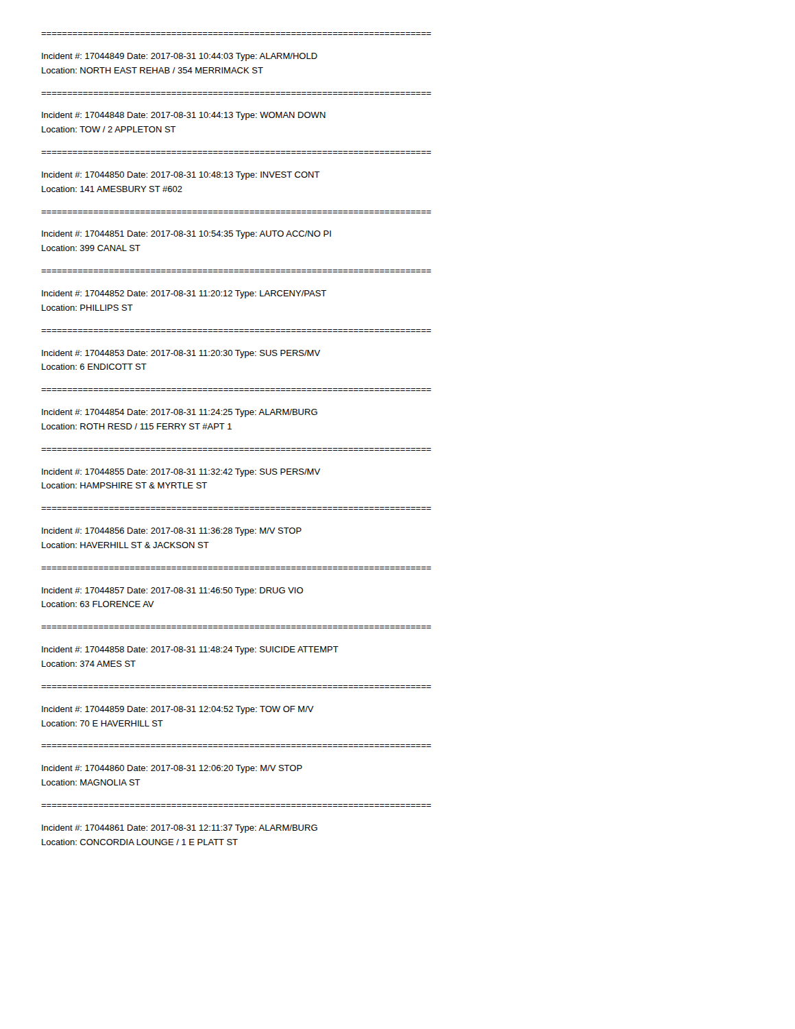===========================================================================
Incident #: 17044849 Date: 2017-08-31 10:44:03 Type: ALARM/HOLD
Location: NORTH EAST REHAB / 354 MERRIMACK ST
===========================================================================
Incident #: 17044848 Date: 2017-08-31 10:44:13 Type: WOMAN DOWN
Location: TOW / 2 APPLETON ST
===========================================================================
Incident #: 17044850 Date: 2017-08-31 10:48:13 Type: INVEST CONT
Location: 141 AMESBURY ST #602
===========================================================================
Incident #: 17044851 Date: 2017-08-31 10:54:35 Type: AUTO ACC/NO PI
Location: 399 CANAL ST
===========================================================================
Incident #: 17044852 Date: 2017-08-31 11:20:12 Type: LARCENY/PAST
Location: PHILLIPS ST
===========================================================================
Incident #: 17044853 Date: 2017-08-31 11:20:30 Type: SUS PERS/MV
Location: 6 ENDICOTT ST
===========================================================================
Incident #: 17044854 Date: 2017-08-31 11:24:25 Type: ALARM/BURG
Location: ROTH RESD / 115 FERRY ST #APT 1
===========================================================================
Incident #: 17044855 Date: 2017-08-31 11:32:42 Type: SUS PERS/MV
Location: HAMPSHIRE ST & MYRTLE ST
===========================================================================
Incident #: 17044856 Date: 2017-08-31 11:36:28 Type: M/V STOP
Location: HAVERHILL ST & JACKSON ST
===========================================================================
Incident #: 17044857 Date: 2017-08-31 11:46:50 Type: DRUG VIO
Location: 63 FLORENCE AV
===========================================================================
Incident #: 17044858 Date: 2017-08-31 11:48:24 Type: SUICIDE ATTEMPT
Location: 374 AMES ST
===========================================================================
Incident #: 17044859 Date: 2017-08-31 12:04:52 Type: TOW OF M/V
Location: 70 E HAVERHILL ST
===========================================================================
Incident #: 17044860 Date: 2017-08-31 12:06:20 Type: M/V STOP
Location: MAGNOLIA ST
===========================================================================
Incident #: 17044861 Date: 2017-08-31 12:11:37 Type: ALARM/BURG
Location: CONCORDIA LOUNGE / 1 E PLATT ST